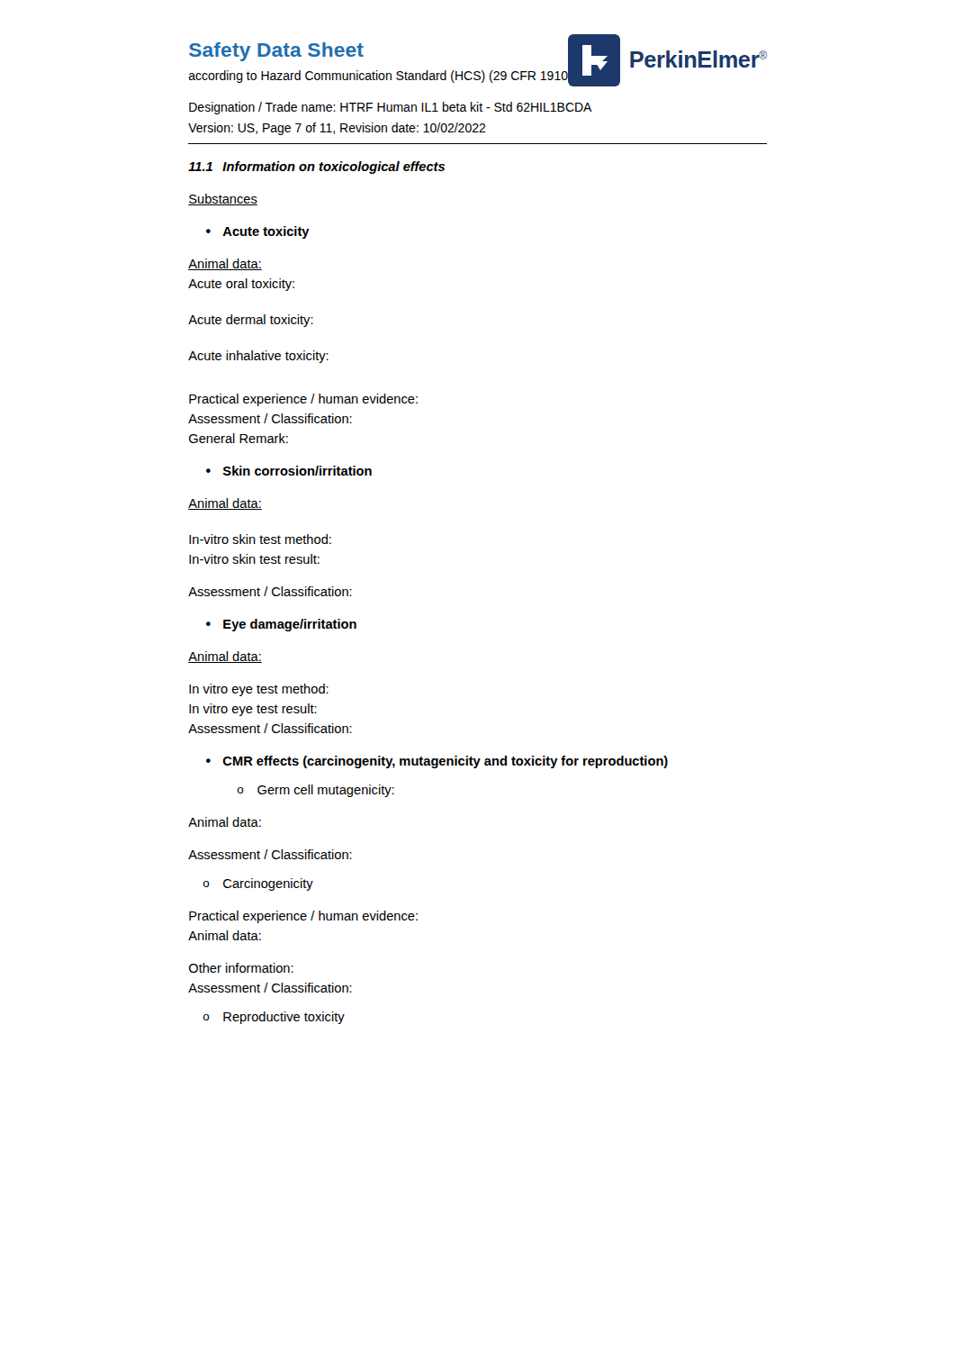PerkinElmer®
Safety Data Sheet
according to Hazard Communication Standard (HCS) (29 CFR 1910.1200(g))
Designation / Trade name: HTRF Human IL1 beta kit - Std 62HIL1BCDA
Version: US, Page 7 of 11, Revision date: 10/02/2022
11.1 Information on toxicological effects
Substances
Acute toxicity
Animal data:
Acute oral toxicity:
Acute dermal toxicity:
Acute inhalative toxicity:
Practical experience / human evidence:
Assessment / Classification:
General Remark:
Skin corrosion/irritation
Animal data:
In-vitro skin test method:
In-vitro skin test result:
Assessment / Classification:
Eye damage/irritation
Animal data:
In vitro eye test method:
In vitro eye test result:
Assessment / Classification:
CMR effects (carcinogenity, mutagenicity and toxicity for reproduction)
Germ cell mutagenicity:
Animal data:
Assessment / Classification:
Carcinogenicity
Practical experience / human evidence:
Animal data:
Other information:
Assessment / Classification:
Reproductive toxicity